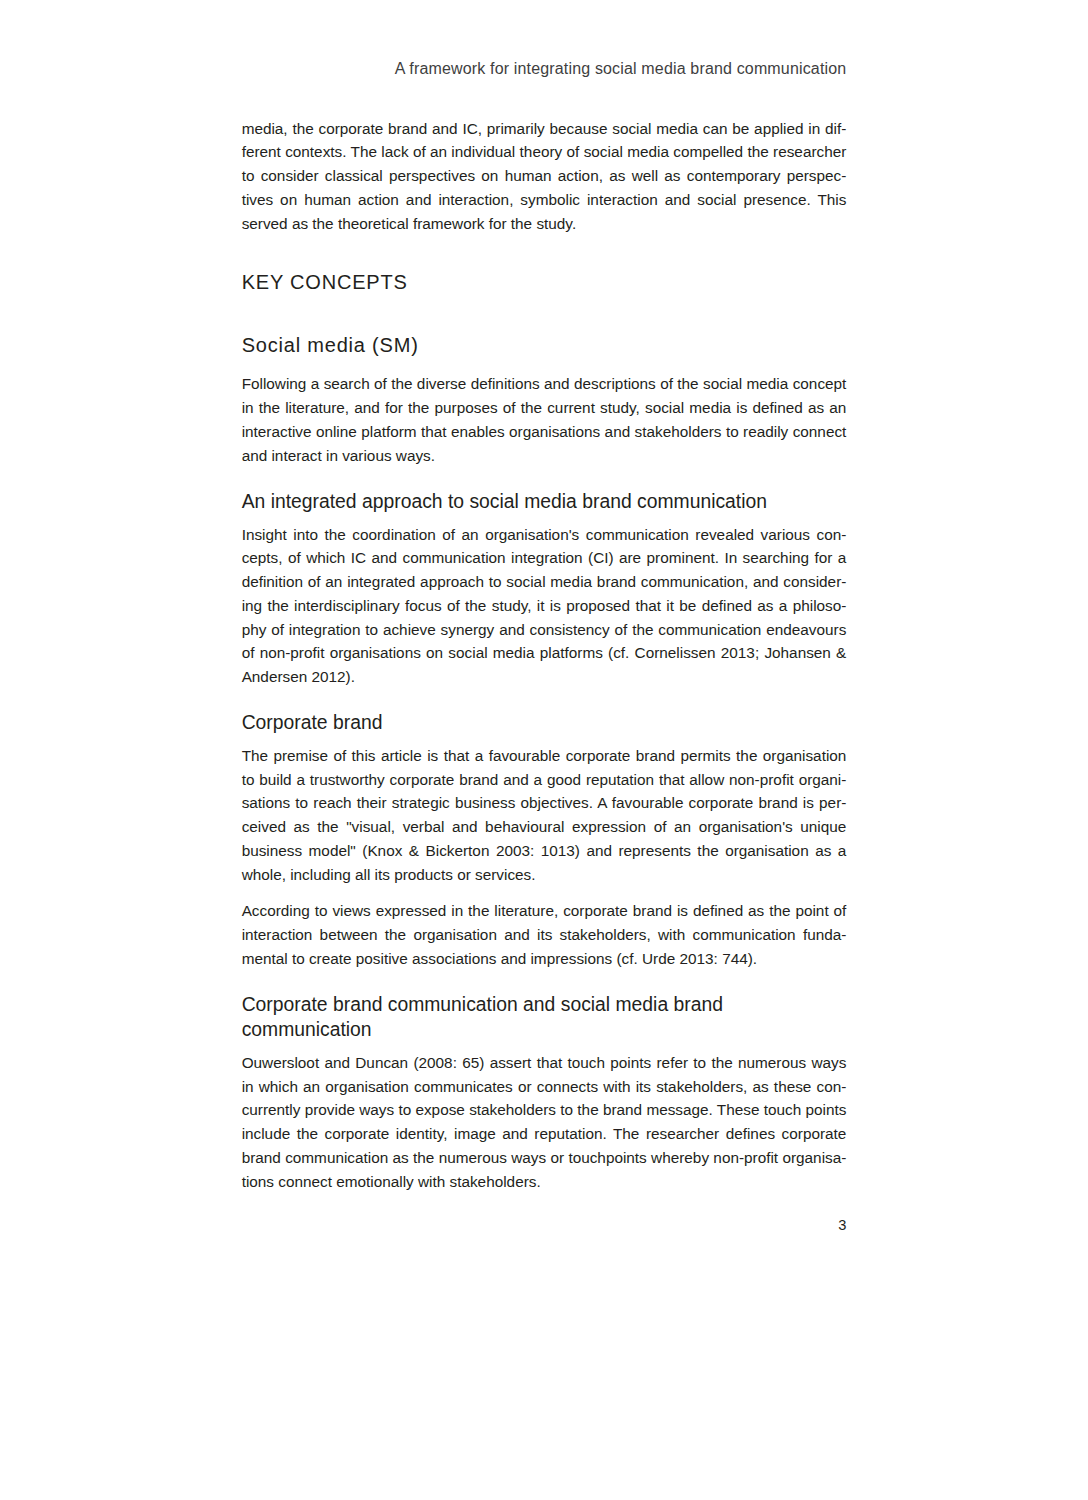A framework for integrating social media brand communication
media, the corporate brand and IC, primarily because social media can be applied in different contexts. The lack of an individual theory of social media compelled the researcher to consider classical perspectives on human action, as well as contemporary perspectives on human action and interaction, symbolic interaction and social presence. This served as the theoretical framework for the study.
KEY CONCEPTS
Social media (SM)
Following a search of the diverse definitions and descriptions of the social media concept in the literature, and for the purposes of the current study, social media is defined as an interactive online platform that enables organisations and stakeholders to readily connect and interact in various ways.
An integrated approach to social media brand communication
Insight into the coordination of an organisation's communication revealed various concepts, of which IC and communication integration (CI) are prominent. In searching for a definition of an integrated approach to social media brand communication, and considering the interdisciplinary focus of the study, it is proposed that it be defined as a philosophy of integration to achieve synergy and consistency of the communication endeavours of non-profit organisations on social media platforms (cf. Cornelissen 2013; Johansen & Andersen 2012).
Corporate brand
The premise of this article is that a favourable corporate brand permits the organisation to build a trustworthy corporate brand and a good reputation that allow non-profit organisations to reach their strategic business objectives. A favourable corporate brand is perceived as the "visual, verbal and behavioural expression of an organisation's unique business model" (Knox & Bickerton 2003: 1013) and represents the organisation as a whole, including all its products or services.
According to views expressed in the literature, corporate brand is defined as the point of interaction between the organisation and its stakeholders, with communication fundamental to create positive associations and impressions (cf. Urde 2013: 744).
Corporate brand communication and social media brand communication
Ouwersloot and Duncan (2008: 65) assert that touch points refer to the numerous ways in which an organisation communicates or connects with its stakeholders, as these concurrently provide ways to expose stakeholders to the brand message. These touch points include the corporate identity, image and reputation. The researcher defines corporate brand communication as the numerous ways or touchpoints whereby non-profit organisations connect emotionally with stakeholders.
3